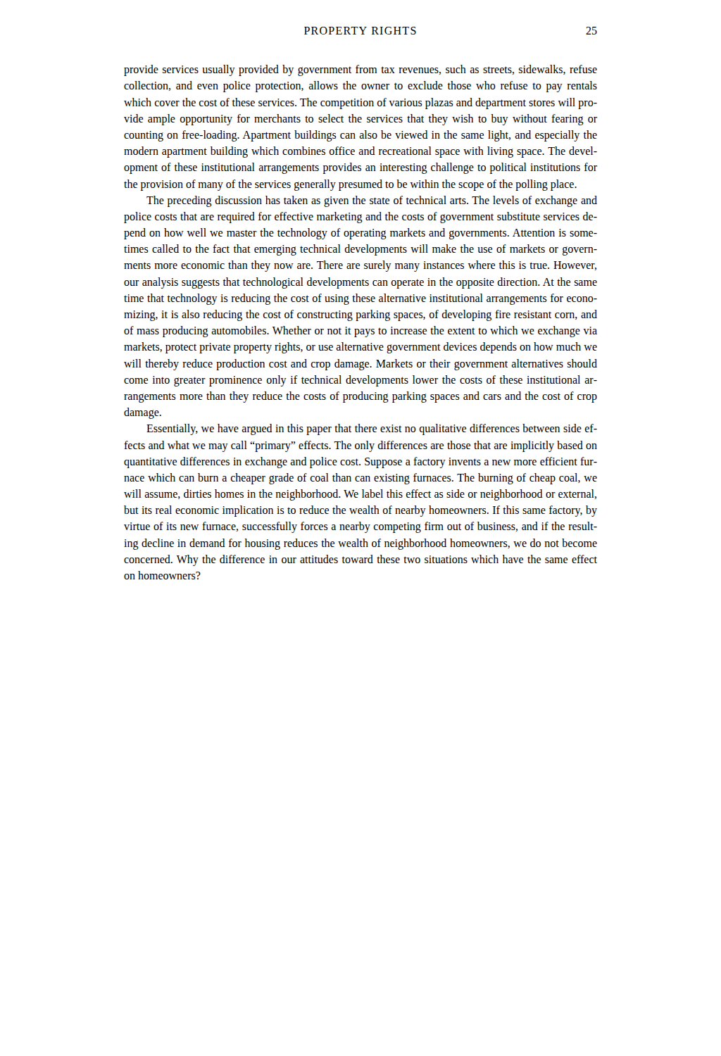PROPERTY RIGHTS 25
provide services usually provided by government from tax revenues, such as streets, sidewalks, refuse collection, and even police protection, allows the owner to exclude those who refuse to pay rentals which cover the cost of these services. The competition of various plazas and department stores will provide ample opportunity for merchants to select the services that they wish to buy without fearing or counting on free-loading. Apartment buildings can also be viewed in the same light, and especially the modern apartment building which combines office and recreational space with living space. The development of these institutional arrangements provides an interesting challenge to political institutions for the provision of many of the services generally presumed to be within the scope of the polling place.
The preceding discussion has taken as given the state of technical arts. The levels of exchange and police costs that are required for effective marketing and the costs of government substitute services depend on how well we master the technology of operating markets and governments. Attention is sometimes called to the fact that emerging technical developments will make the use of markets or governments more economic than they now are. There are surely many instances where this is true. However, our analysis suggests that technological developments can operate in the opposite direction. At the same time that technology is reducing the cost of using these alternative institutional arrangements for economizing, it is also reducing the cost of constructing parking spaces, of developing fire resistant corn, and of mass producing automobiles. Whether or not it pays to increase the extent to which we exchange via markets, protect private property rights, or use alternative government devices depends on how much we will thereby reduce production cost and crop damage. Markets or their government alternatives should come into greater prominence only if technical developments lower the costs of these institutional arrangements more than they reduce the costs of producing parking spaces and cars and the cost of crop damage.
Essentially, we have argued in this paper that there exist no qualitative differences between side effects and what we may call “primary” effects. The only differences are those that are implicitly based on quantitative differences in exchange and police cost. Suppose a factory invents a new more efficient furnace which can burn a cheaper grade of coal than can existing furnaces. The burning of cheap coal, we will assume, dirties homes in the neighborhood. We label this effect as side or neighborhood or external, but its real economic implication is to reduce the wealth of nearby homeowners. If this same factory, by virtue of its new furnace, successfully forces a nearby competing firm out of business, and if the resulting decline in demand for housing reduces the wealth of neighborhood homeowners, we do not become concerned. Why the difference in our attitudes toward these two situations which have the same effect on homeowners?